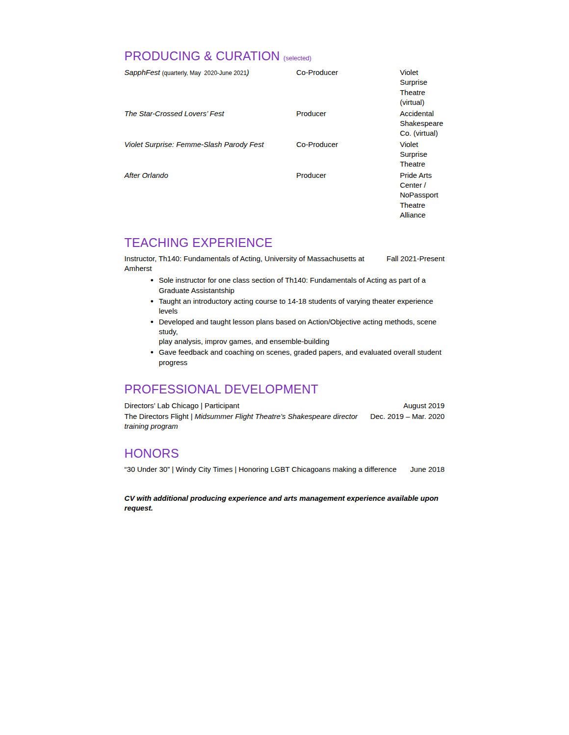PRODUCING & CURATION (selected)
| SapphFest (quarterly, May 2020-June 2021 ) | Co-Producer | Violet Surprise Theatre (virtual) |
| The Star-Crossed Lovers’ Fest | Producer | Accidental Shakespeare Co. (virtual) |
| Violet Surprise: Femme-Slash Parody Fest | Co-Producer | Violet Surprise Theatre |
| After Orlando | Producer | Pride Arts Center / NoPassport Theatre Alliance |
TEACHING EXPERIENCE
Instructor, Th140: Fundamentals of Acting, University of Massachusetts at Amherst
Fall 2021-Present
Sole instructor for one class section of Th140: Fundamentals of Acting as part of a Graduate Assistantship
Taught an introductory acting course to 14-18 students of varying theater experience levels
Developed and taught lesson plans based on Action/Objective acting methods, scene study,
play analysis, improv games, and ensemble-building
Gave feedback and coaching on scenes, graded papers, and evaluated overall student progress
PROFESSIONAL DEVELOPMENT
Directors’ Lab Chicago | Participant
August 2019
The Directors Flight | Midsummer Flight Theatre’s Shakespeare director training program
Dec. 2019 – Mar. 2020
HONORS
“30 Under 30” | Windy City Times | Honoring LGBT Chicagoans making a difference
June 2018
CV with additional producing experience and arts management experience available upon request.